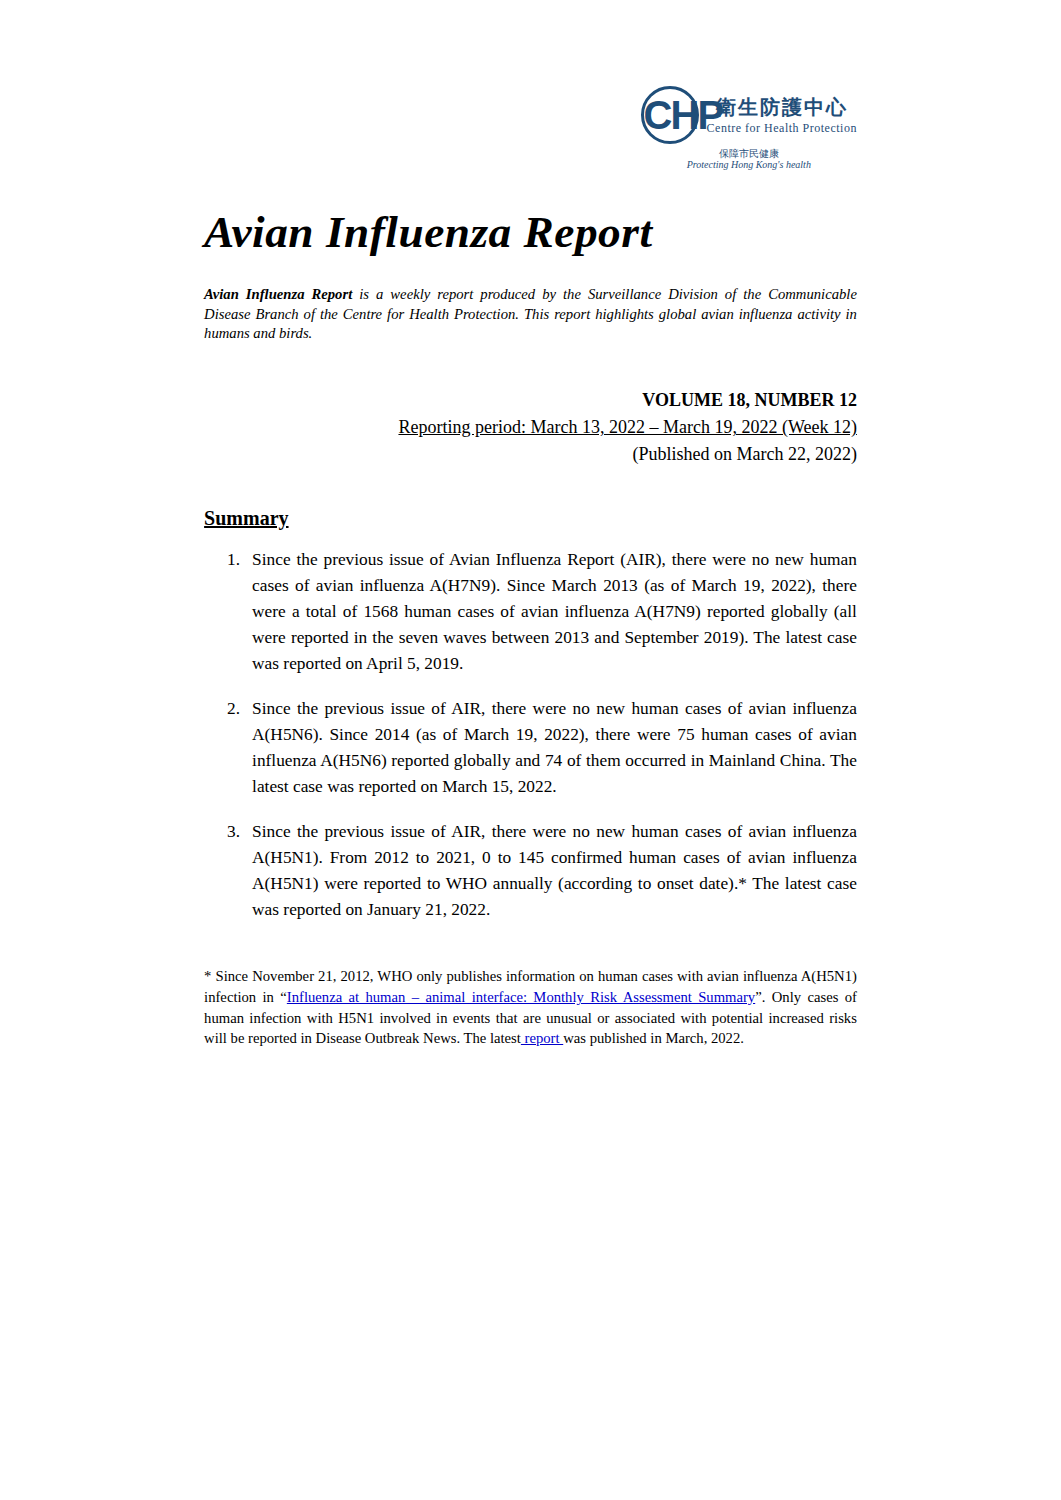CHP 衛生防護中心
Centre for Health Protection
保障市民健康
Protecting Hong Kong's health
Avian Influenza Report
Avian Influenza Report is a weekly report produced by the Surveillance Division of the Communicable Disease Branch of the Centre for Health Protection. This report highlights global avian influenza activity in humans and birds.
VOLUME 18, NUMBER 12
Reporting period: March 13, 2022 – March 19, 2022 (Week 12)
(Published on March 22, 2022)
Summary
Since the previous issue of Avian Influenza Report (AIR), there were no new human cases of avian influenza A(H7N9). Since March 2013 (as of March 19, 2022), there were a total of 1568 human cases of avian influenza A(H7N9) reported globally (all were reported in the seven waves between 2013 and September 2019). The latest case was reported on April 5, 2019.
Since the previous issue of AIR, there were no new human cases of avian influenza A(H5N6). Since 2014 (as of March 19, 2022), there were 75 human cases of avian influenza A(H5N6) reported globally and 74 of them occurred in Mainland China. The latest case was reported on March 15, 2022.
Since the previous issue of AIR, there were no new human cases of avian influenza A(H5N1). From 2012 to 2021, 0 to 145 confirmed human cases of avian influenza A(H5N1) were reported to WHO annually (according to onset date).* The latest case was reported on January 21, 2022.
* Since November 21, 2012, WHO only publishes information on human cases with avian influenza A(H5N1) infection in “Influenza at human – animal interface: Monthly Risk Assessment Summary”. Only cases of human infection with H5N1 involved in events that are unusual or associated with potential increased risks will be reported in Disease Outbreak News. The latest report was published in March, 2022.